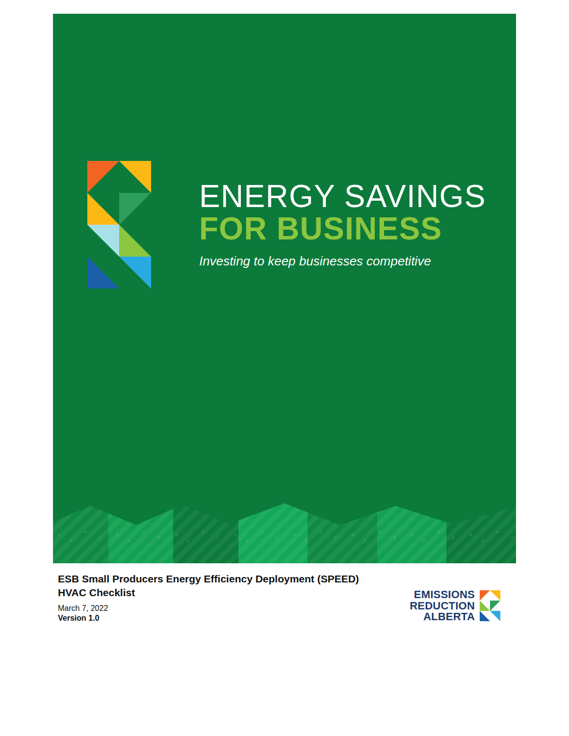ENERGY SAVINGS FOR BUSINESS
Investing to keep businesses competitive
ESB Small Producers Energy Efficiency Deployment (SPEED)
HVAC Checklist
March 7, 2022
Version 1.0
EMISSIONS REDUCTION ALBERTA